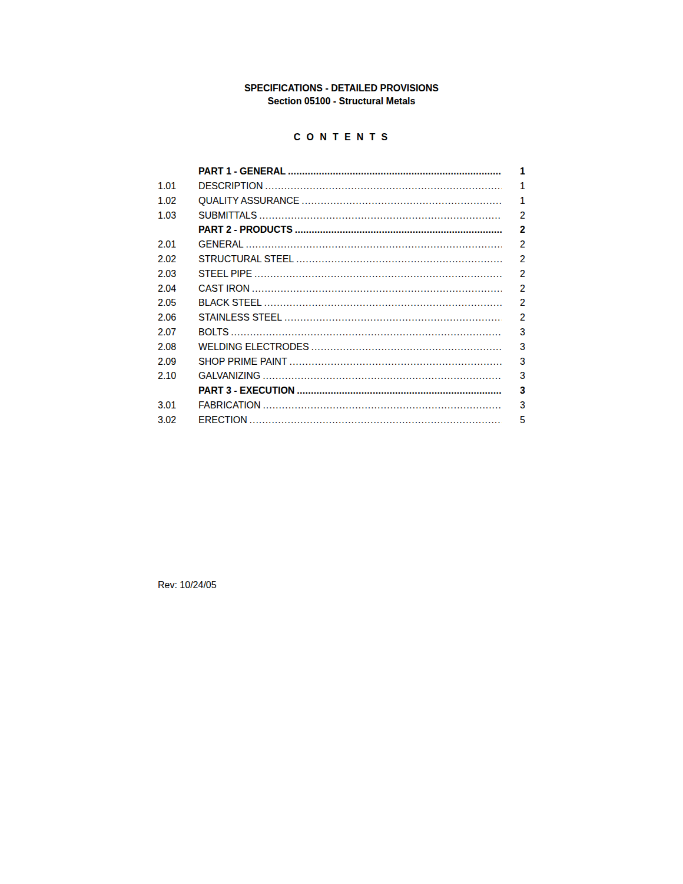SPECIFICATIONS - DETAILED PROVISIONS
Section 05100 - Structural Metals
C O N T E N T S
| | PART 1 - GENERAL | 1 |
| 1.01 | DESCRIPTION | 1 |
| 1.02 | QUALITY ASSURANCE | 1 |
| 1.03 | SUBMITTALS | 2 |
| | PART 2 - PRODUCTS | 2 |
| 2.01 | GENERAL | 2 |
| 2.02 | STRUCTURAL STEEL | 2 |
| 2.03 | STEEL PIPE | 2 |
| 2.04 | CAST IRON | 2 |
| 2.05 | BLACK STEEL | 2 |
| 2.06 | STAINLESS STEEL | 2 |
| 2.07 | BOLTS | 3 |
| 2.08 | WELDING ELECTRODES | 3 |
| 2.09 | SHOP PRIME PAINT | 3 |
| 2.10 | GALVANIZING | 3 |
| | PART 3 - EXECUTION | 3 |
| 3.01 | FABRICATION | 3 |
| 3.02 | ERECTION | 5 |
Rev: 10/24/05